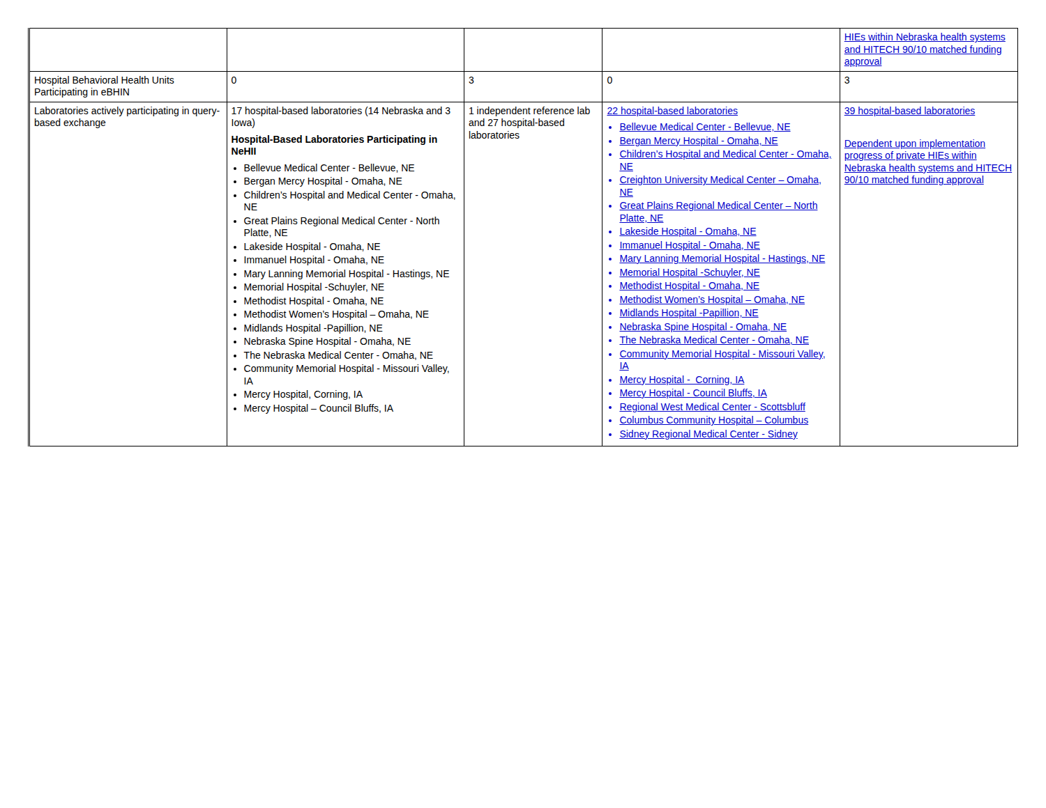| | | | | HIEs within Nebraska health systems and HITECH 90/10 matched funding approval |
| Hospital Behavioral Health Units Participating in eBHIN | 0 | 3 | 0 | 3 |
| Laboratories actively participating in query-based exchange | 17 hospital-based laboratories (14 Nebraska and 3 Iowa) Hospital-Based Laboratories Participating in NeHII Bellevue Medical Center - Bellevue, NE Bergan Mercy Hospital - Omaha, NE Children’s Hospital and Medical Center - Omaha, NE Great Plains Regional Medical Center - North Platte, NE Lakeside Hospital - Omaha, NE Immanuel Hospital - Omaha, NE Mary Lanning Memorial Hospital - Hastings, NE Memorial Hospital -Schuyler, NE Methodist Hospital - Omaha, NE Methodist Women’s Hospital – Omaha, NE Midlands Hospital -Papillion, NE Nebraska Spine Hospital - Omaha, NE The Nebraska Medical Center - Omaha, NE Community Memorial Hospital - Missouri Valley, IA Mercy Hospital, Corning, IA Mercy Hospital – Council Bluffs, IA | 1 independent reference lab and 27 hospital-based laboratories | 22 hospital-based laboratories Bellevue Medical Center - Bellevue, NE Bergan Mercy Hospital - Omaha, NE Children’s Hospital and Medical Center - Omaha, NE Creighton University Medical Center – Omaha, NE Great Plains Regional Medical Center – North Platte, NE Lakeside Hospital - Omaha, NE Immanuel Hospital - Omaha, NE Mary Lanning Memorial Hospital - Hastings, NE Memorial Hospital -Schuyler, NE Methodist Hospital - Omaha, NE Methodist Women’s Hospital – Omaha, NE Midlands Hospital -Papillion, NE Nebraska Spine Hospital - Omaha, NE The Nebraska Medical Center - Omaha, NE Community Memorial Hospital - Missouri Valley, IA Mercy Hospital - Corning, IA Mercy Hospital - Council Bluffs, IA Regional West Medical Center - Scottsbluff Columbus Community Hospital – Columbus Sidney Regional Medical Center - Sidney | 39 hospital-based laboratories Dependent upon implementation progress of private HIEs within Nebraska health systems and HITECH 90/10 matched funding approval |